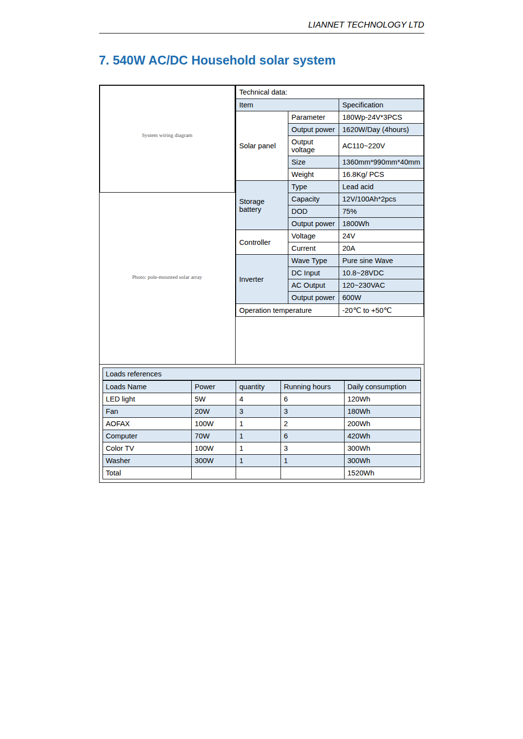LIANNET TECHNOLOGY LTD
7. 540W AC/DC Household solar system
| | Technical data: / Item / Specification / / Solar panel / Parameter / 180Wp-24V*3PCS / / Output power / 1620W/Day (4hours) / / Output voltage / AC110~220V / / Size / 1360mm*990mm*40mm / / Weight / 16.8Kg/ PCS / / Storage battery / Type / Lead acid / / Capacity / 12V/100Ah*2pcs / / DOD / 75% / / Output power / 1800Wh / / Controller / Voltage / 24V / / Current / 20A / / Inverter / Wave Type / Pure sine Wave / / DC Input / 10.8~28VDC / / AC Output / 120~230VAC / / Output power / 600W / / Operation temperature / -20℃ to +50℃ / |
| Loads references / Loads Name / Power / quantity / Running hours / Daily consumption / / LED light / 5W / 4 / 6 / 120Wh / / Fan / 20W / 3 / 3 / 180Wh / / AOFAX / 100W / 1 / 2 / 200Wh / / Computer / 70W / 1 / 6 / 420Wh / / Color TV / 100W / 1 / 3 / 300Wh / / Washer / 300W / 1 / 1 / 300Wh / / Total / / / / 1520Wh / |